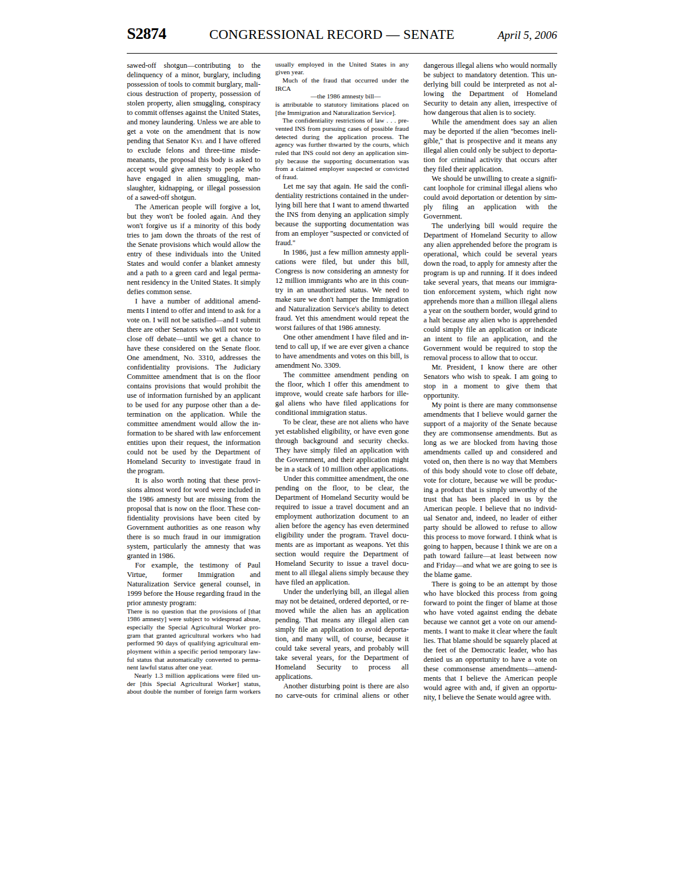S2874
CONGRESSIONAL RECORD — SENATE
April 5, 2006
sawed-off shotgun—contributing to the delinquency of a minor, burglary, including possession of tools to commit burglary, malicious destruction of property, possession of stolen property, alien smuggling, conspiracy to commit offenses against the United States, and money laundering. Unless we are able to get a vote on the amendment that is now pending that Senator Kyl and I have offered to exclude felons and three-time misdemeanants, the proposal this body is asked to accept would give amnesty to people who have engaged in alien smuggling, manslaughter, kidnapping, or illegal possession of a sawed-off shotgun.
The American people will forgive a lot, but they won't be fooled again. And they won't forgive us if a minority of this body tries to jam down the throats of the rest of the Senate provisions which would allow the entry of these individuals into the United States and would confer a blanket amnesty and a path to a green card and legal permanent residency in the United States. It simply defies common sense.
I have a number of additional amendments I intend to offer and intend to ask for a vote on. I will not be satisfied—and I submit there are other Senators who will not vote to close off debate—until we get a chance to have these considered on the Senate floor. One amendment, No. 3310, addresses the confidentiality provisions. The Judiciary Committee amendment that is on the floor contains provisions that would prohibit the use of information furnished by an applicant to be used for any purpose other than a determination on the application. While the committee amendment would allow the information to be shared with law enforcement entities upon their request, the information could not be used by the Department of Homeland Security to investigate fraud in the program.
It is also worth noting that these provisions almost word for word were included in the 1986 amnesty but are missing from the proposal that is now on the floor. These confidentiality provisions have been cited by Government authorities as one reason why there is so much fraud in our immigration system, particularly the amnesty that was granted in 1986.
For example, the testimony of Paul Virtue, former Immigration and Naturalization Service general counsel, in 1999 before the House regarding fraud in the prior amnesty program:
There is no question that the provisions of [that 1986 amnesty] were subject to widespread abuse, especially the Special Agricultural Worker program that granted agricultural workers who had performed 90 days of qualifying agricultural employment within a specific period temporary lawful status that automatically converted to permanent lawful status after one year.
Nearly 1.3 million applications were filed under [this Special Agricultural Worker] status, about double the number of foreign farm workers usually employed in the United States in any given year.
Much of the fraud that occurred under the IRCA
—the 1986 amnesty bill—
is attributable to statutory limitations placed on [the Immigration and Naturalization Service].
The confidentiality restrictions of law . . . prevented INS from pursuing cases of possible fraud detected during the application process. The agency was further thwarted by the courts, which ruled that INS could not deny an application simply because the supporting documentation was from a claimed employer suspected or convicted of fraud.
Let me say that again. He said the confidentiality restrictions contained in the underlying bill here that I want to amend thwarted the INS from denying an application simply because the supporting documentation was from an employer ''suspected or convicted of fraud.''
In 1986, just a few million amnesty applications were filed, but under this bill, Congress is now considering an amnesty for 12 million immigrants who are in this country in an unauthorized status. We need to make sure we don't hamper the Immigration and Naturalization Service's ability to detect fraud. Yet this amendment would repeat the worst failures of that 1986 amnesty.
One other amendment I have filed and intend to call up, if we are ever given a chance to have amendments and votes on this bill, is amendment No. 3309.
The committee amendment pending on the floor, which I offer this amendment to improve, would create safe harbors for illegal aliens who have filed applications for conditional immigration status.
To be clear, these are not aliens who have yet established eligibility, or have even gone through background and security checks. They have simply filed an application with the Government, and their application might be in a stack of 10 million other applications.
Under this committee amendment, the one pending on the floor, to be clear, the Department of Homeland Security would be required to issue a travel document and an employment authorization document to an alien before the agency has even determined eligibility under the program. Travel documents are as important as weapons. Yet this section would require the Department of Homeland Security to issue a travel document to all illegal aliens simply because they have filed an application.
Under the underlying bill, an illegal alien may not be detained, ordered deported, or removed while the alien has an application pending. That means any illegal alien can simply file an application to avoid deportation, and many will, of course, because it could take several years, and probably will take several years, for the Department of Homeland Security to process all applications.
Another disturbing point is there are also no carve-outs for criminal aliens or other dangerous illegal aliens who would normally be subject to mandatory detention. This underlying bill could be interpreted as not allowing the Department of Homeland Security to detain any alien, irrespective of how dangerous that alien is to society.
While the amendment does say an alien may be deported if the alien ''becomes ineligible,'' that is prospective and it means any illegal alien could only be subject to deportation for criminal activity that occurs after they filed their application.
We should be unwilling to create a significant loophole for criminal illegal aliens who could avoid deportation or detention by simply filing an application with the Government.
The underlying bill would require the Department of Homeland Security to allow any alien apprehended before the program is operational, which could be several years down the road, to apply for amnesty after the program is up and running. If it does indeed take several years, that means our immigration enforcement system, which right now apprehends more than a million illegal aliens a year on the southern border, would grind to a halt because any alien who is apprehended could simply file an application or indicate an intent to file an application, and the Government would be required to stop the removal process to allow that to occur.
Mr. President, I know there are other Senators who wish to speak. I am going to stop in a moment to give them that opportunity.
My point is there are many commonsense amendments that I believe would garner the support of a majority of the Senate because they are commonsense amendments. But as long as we are blocked from having those amendments called up and considered and voted on, then there is no way that Members of this body should vote to close off debate, vote for cloture, because we will be producing a product that is simply unworthy of the trust that has been placed in us by the American people. I believe that no individual Senator and, indeed, no leader of either party should be allowed to refuse to allow this process to move forward. I think what is going to happen, because I think we are on a path toward failure—at least between now and Friday—and what we are going to see is the blame game.
There is going to be an attempt by those who have blocked this process from going forward to point the finger of blame at those who have voted against ending the debate because we cannot get a vote on our amendments. I want to make it clear where the fault lies. That blame should be squarely placed at the feet of the Democratic leader, who has denied us an opportunity to have a vote on these commonsense amendments—amendments that I believe the American people would agree with and, if given an opportunity, I believe the Senate would agree with.